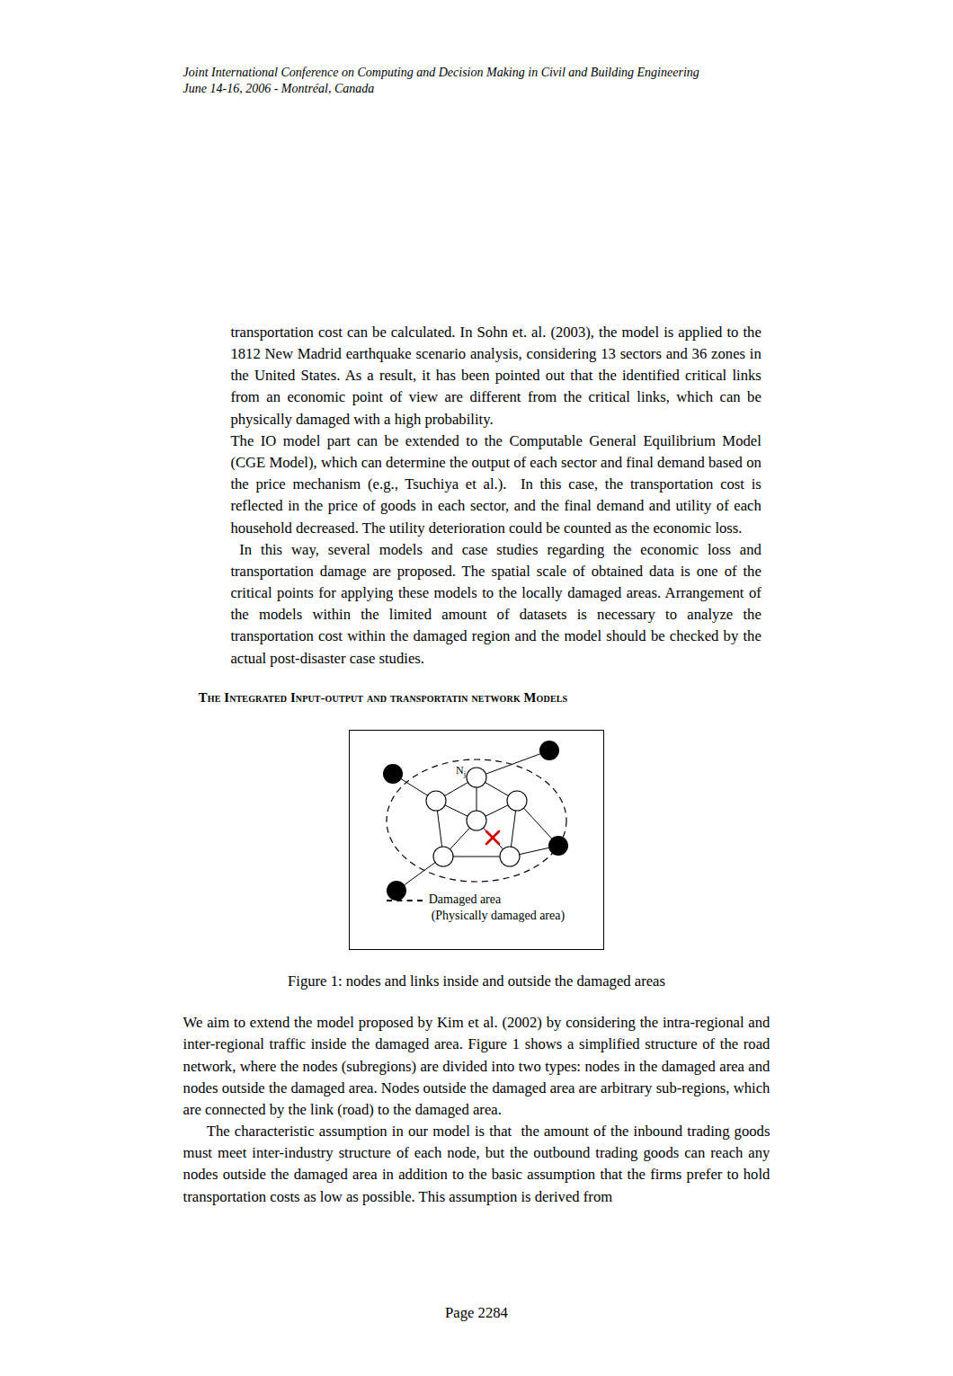Joint International Conference on Computing and Decision Making in Civil and Building Engineering
June 14-16, 2006 - Montréal, Canada
transportation cost can be calculated. In Sohn et. al. (2003), the model is applied to the 1812 New Madrid earthquake scenario analysis, considering 13 sectors and 36 zones in the United States. As a result, it has been pointed out that the identified critical links from an economic point of view are different from the critical links, which can be physically damaged with a high probability.
The IO model part can be extended to the Computable General Equilibrium Model (CGE Model), which can determine the output of each sector and final demand based on the price mechanism (e.g., Tsuchiya et al.). In this case, the transportation cost is reflected in the price of goods in each sector, and the final demand and utility of each household decreased. The utility deterioration could be counted as the economic loss.
In this way, several models and case studies regarding the economic loss and transportation damage are proposed. The spatial scale of obtained data is one of the critical points for applying these models to the locally damaged areas. Arrangement of the models within the limited amount of datasets is necessary to analyze the transportation cost within the damaged region and the model should be checked by the actual post-disaster case studies.
The Integrated Input-output and transportatin network Models
Nj
Damaged area (Physically damaged area)
Figure 1: nodes and links inside and outside the damaged areas
We aim to extend the model proposed by Kim et al. (2002) by considering the intra-regional and inter-regional traffic inside the damaged area. Figure 1 shows a simplified structure of the road network, where the nodes (subregions) are divided into two types: nodes in the damaged area and nodes outside the damaged area. Nodes outside the damaged area are arbitrary sub-regions, which are connected by the link (road) to the damaged area.
The characteristic assumption in our model is that the amount of the inbound trading goods must meet inter-industry structure of each node, but the outbound trading goods can reach any nodes outside the damaged area in addition to the basic assumption that the firms prefer to hold transportation costs as low as possible. This assumption is derived from
Page 2284